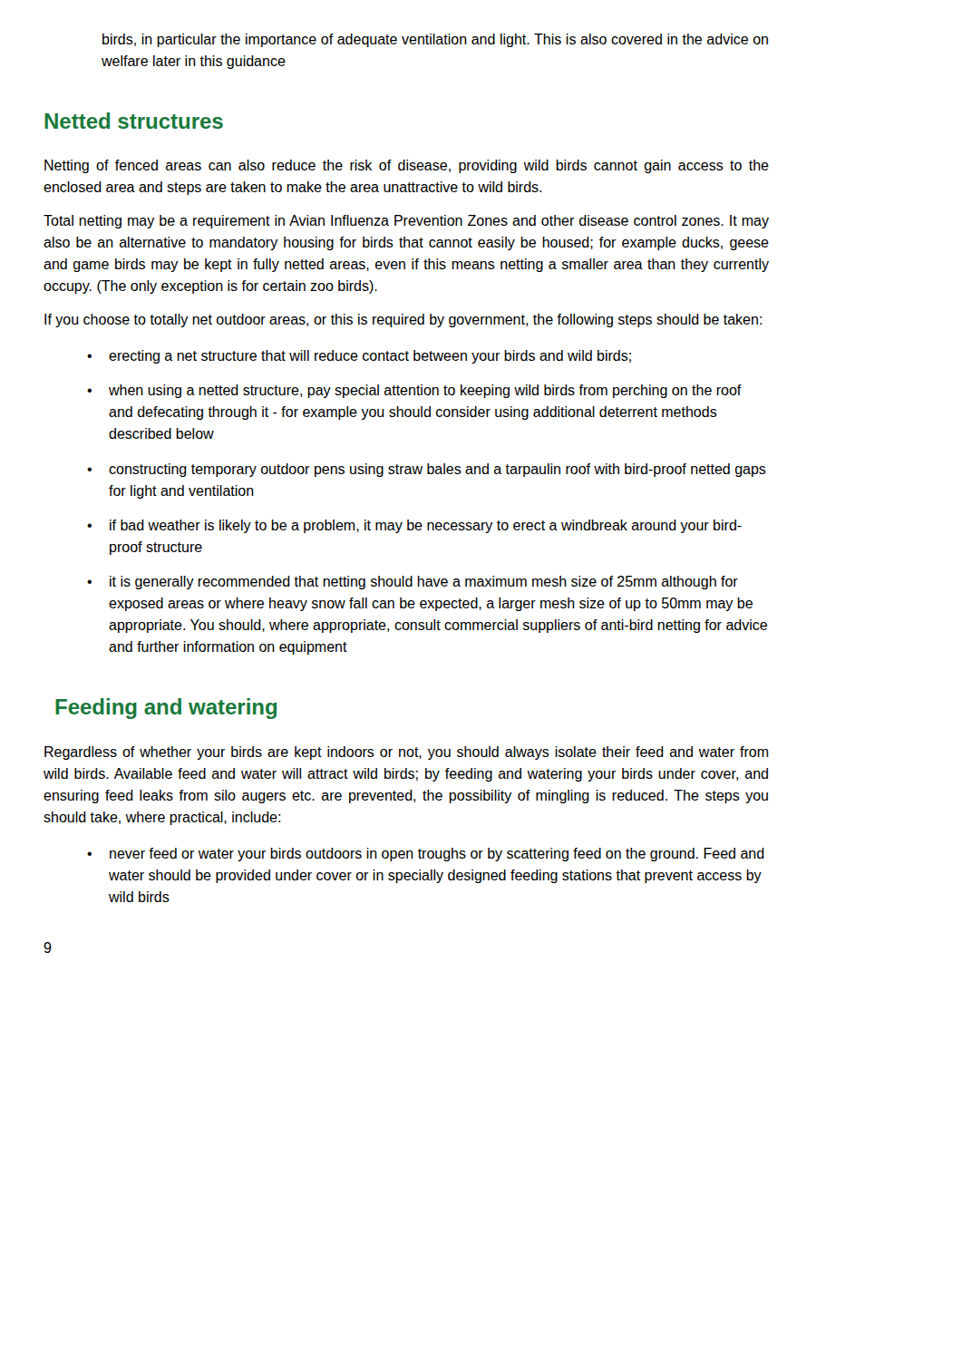birds, in particular the importance of adequate ventilation and light. This is also covered in the advice on welfare later in this guidance
Netted structures
Netting of fenced areas can also reduce the risk of disease, providing wild birds cannot gain access to the enclosed area and steps are taken to make the area unattractive to wild birds.
Total netting may be a requirement in Avian Influenza Prevention Zones and other disease control zones. It may also be an alternative to mandatory housing for birds that cannot easily be housed; for example ducks, geese and game birds may be kept in fully netted areas, even if this means netting a smaller area than they currently occupy. (The only exception is for certain zoo birds).
If you choose to totally net outdoor areas, or this is required by government, the following steps should be taken:
erecting a net structure that will reduce contact between your birds and wild birds;
when using a netted structure, pay special attention to keeping wild birds from perching on the roof and defecating through it - for example you should consider using additional deterrent methods described below
constructing temporary outdoor pens using straw bales and a tarpaulin roof with bird-proof netted gaps for light and ventilation
if bad weather is likely to be a problem, it may be necessary to erect a windbreak around your bird-proof structure
it is generally recommended that netting should have a maximum mesh size of 25mm although for exposed areas or where heavy snow fall can be expected, a larger mesh size of up to 50mm may be appropriate. You should, where appropriate, consult commercial suppliers of anti-bird netting for advice and further information on equipment
Feeding and watering
Regardless of whether your birds are kept indoors or not, you should always isolate their feed and water from wild birds. Available feed and water will attract wild birds; by feeding and watering your birds under cover, and ensuring feed leaks from silo augers etc. are prevented, the possibility of mingling is reduced. The steps you should take, where practical, include:
never feed or water your birds outdoors in open troughs or by scattering feed on the ground. Feed and water should be provided under cover or in specially designed feeding stations that prevent access by wild birds
9